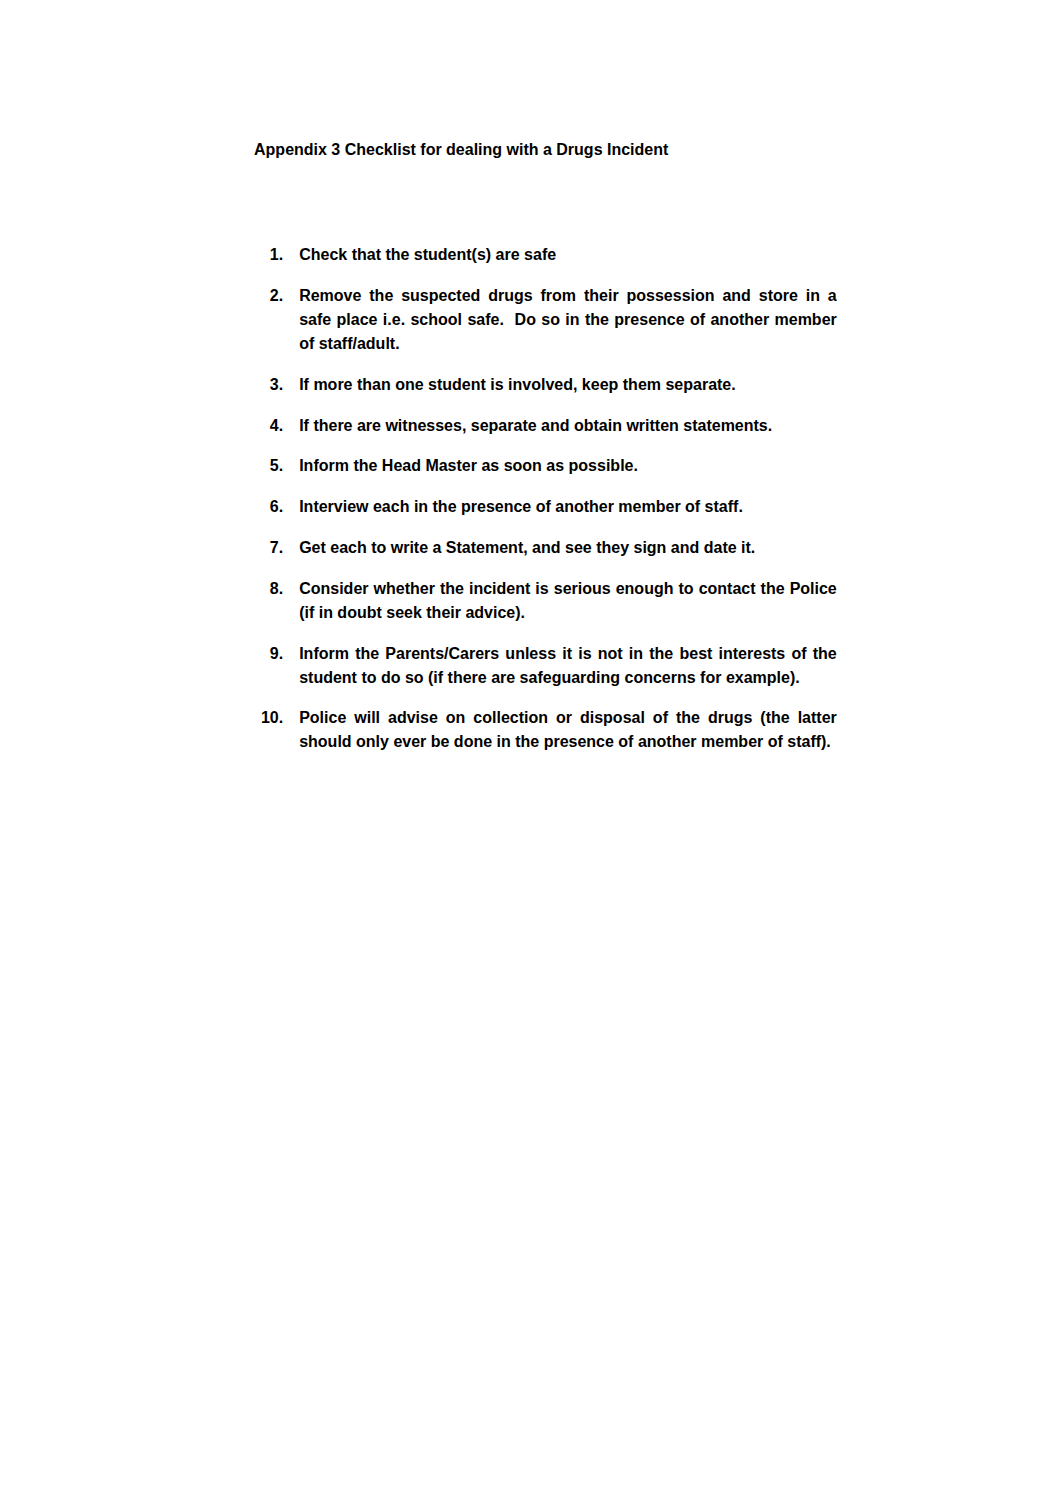Appendix 3 Checklist for dealing with a Drugs Incident
Check that the student(s) are safe
Remove the suspected drugs from their possession and store in a safe place i.e. school safe. Do so in the presence of another member of staff/adult.
If more than one student is involved, keep them separate.
If there are witnesses, separate and obtain written statements.
Inform the Head Master as soon as possible.
Interview each in the presence of another member of staff.
Get each to write a Statement, and see they sign and date it.
Consider whether the incident is serious enough to contact the Police (if in doubt seek their advice).
Inform the Parents/Carers unless it is not in the best interests of the student to do so (if there are safeguarding concerns for example).
Police will advise on collection or disposal of the drugs (the latter should only ever be done in the presence of another member of staff).